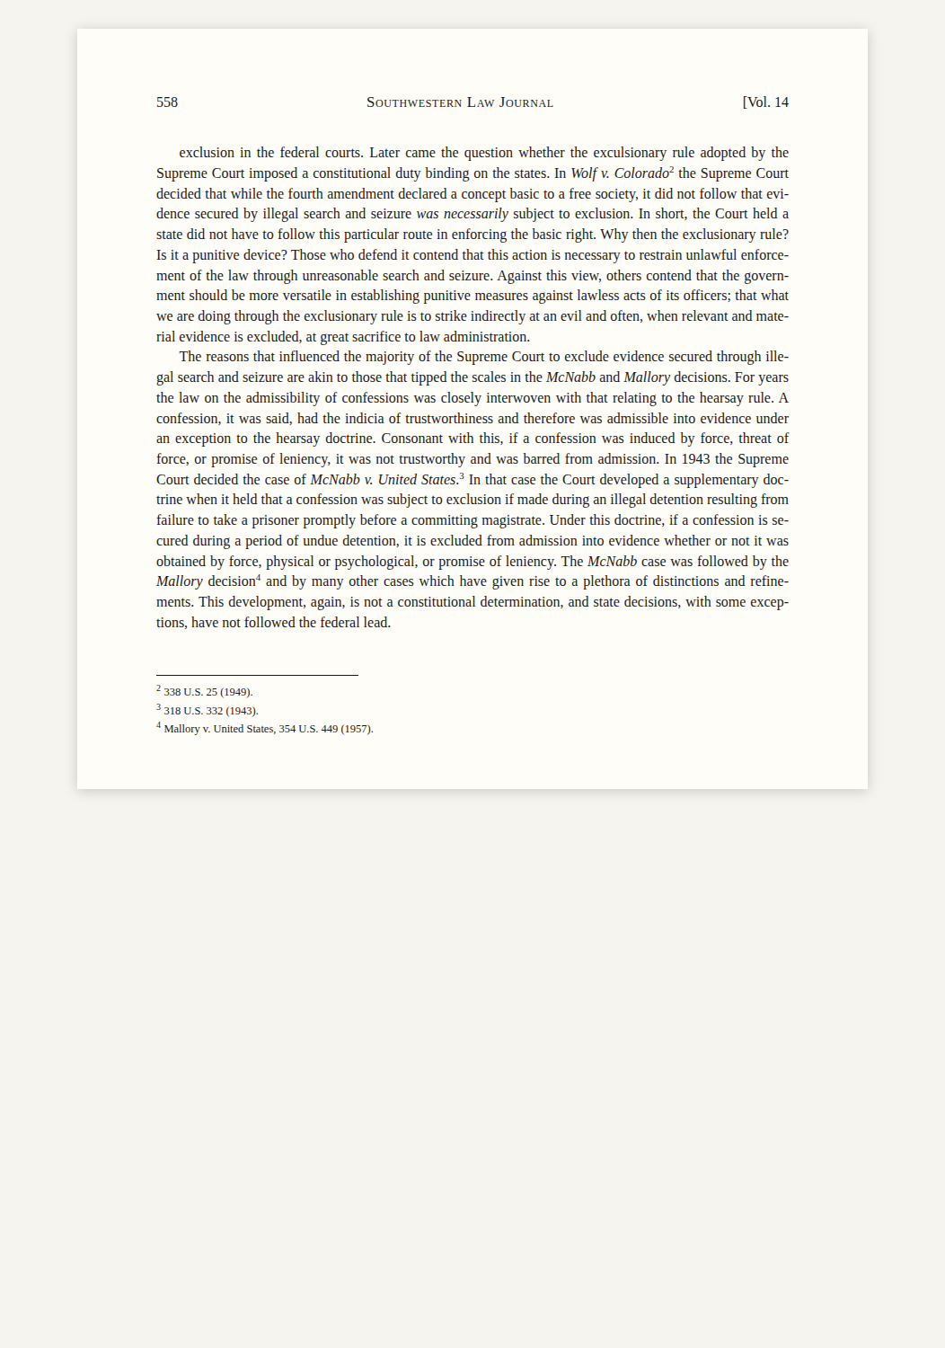558 Southwestern Law Journal [Vol. 14
exclusion in the federal courts. Later came the question whether the exculsionary rule adopted by the Supreme Court imposed a constitutional duty binding on the states. In Wolf v. Colorado2 the Supreme Court decided that while the fourth amendment declared a concept basic to a free society, it did not follow that evidence secured by illegal search and seizure was necessarily subject to exclusion. In short, the Court held a state did not have to follow this particular route in enforcing the basic right. Why then the exclusionary rule? Is it a punitive device? Those who defend it contend that this action is necessary to restrain unlawful enforcement of the law through unreasonable search and seizure. Against this view, others contend that the government should be more versatile in establishing punitive measures against lawless acts of its officers; that what we are doing through the exclusionary rule is to strike indirectly at an evil and often, when relevant and material evidence is excluded, at great sacrifice to law administration.
The reasons that influenced the majority of the Supreme Court to exclude evidence secured through illegal search and seizure are akin to those that tipped the scales in the McNabb and Mallory decisions. For years the law on the admissibility of confessions was closely interwoven with that relating to the hearsay rule. A confession, it was said, had the indicia of trustworthiness and therefore was admissible into evidence under an exception to the hearsay doctrine. Consonant with this, if a confession was induced by force, threat of force, or promise of leniency, it was not trustworthy and was barred from admission. In 1943 the Supreme Court decided the case of McNabb v. United States.3 In that case the Court developed a supplementary doctrine when it held that a confession was subject to exclusion if made during an illegal detention resulting from failure to take a prisoner promptly before a committing magistrate. Under this doctrine, if a confession is secured during a period of undue detention, it is excluded from admission into evidence whether or not it was obtained by force, physical or psychological, or promise of leniency. The McNabb case was followed by the Mallory decision4 and by many other cases which have given rise to a plethora of distinctions and refinements. This development, again, is not a constitutional determination, and state decisions, with some exceptions, have not followed the federal lead.
2338 U.S. 25 (1949).
3318 U.S. 332 (1943).
4 Mallory v. United States, 354 U.S. 449 (1957).